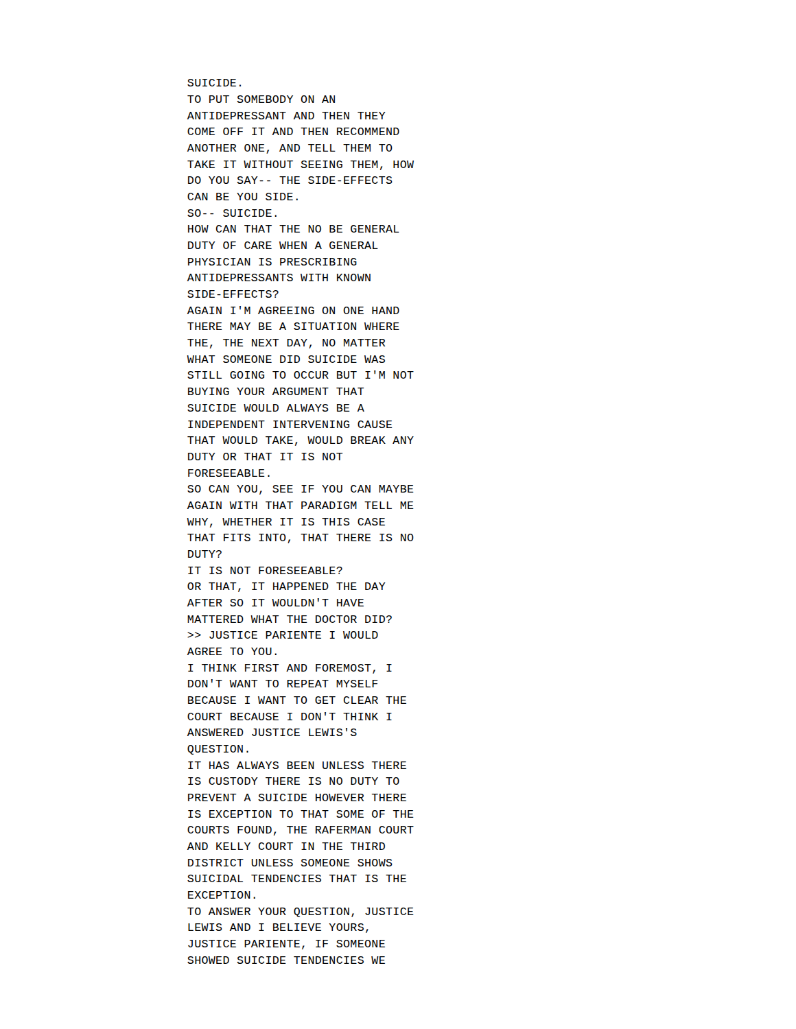SUICIDE.
TO PUT SOMEBODY ON AN
ANTIDEPRESSANT AND THEN THEY
COME OFF IT AND THEN RECOMMEND
ANOTHER ONE, AND TELL THEM TO
TAKE IT WITHOUT SEEING THEM, HOW
DO YOU SAY-- THE SIDE-EFFECTS
CAN BE YOU SIDE.
SO-- SUICIDE.
HOW CAN THAT THE NO BE GENERAL
DUTY OF CARE WHEN A GENERAL
PHYSICIAN IS PRESCRIBING
ANTIDEPRESSANTS WITH KNOWN
SIDE-EFFECTS?
AGAIN I'M AGREEING ON ONE HAND
THERE MAY BE A SITUATION WHERE
THE, THE NEXT DAY, NO MATTER
WHAT SOMEONE DID SUICIDE WAS
STILL GOING TO OCCUR BUT I'M NOT
BUYING YOUR ARGUMENT THAT
SUICIDE WOULD ALWAYS BE A
INDEPENDENT INTERVENING CAUSE
THAT WOULD TAKE, WOULD BREAK ANY
DUTY OR THAT IT IS NOT
FORESEEABLE.
SO CAN YOU, SEE IF YOU CAN MAYBE
AGAIN WITH THAT PARADIGM TELL ME
WHY, WHETHER IT IS THIS CASE
THAT FITS INTO, THAT THERE IS NO
DUTY?
IT IS NOT FORESEEABLE?
OR THAT, IT HAPPENED THE DAY
AFTER SO IT WOULDN'T HAVE
MATTERED WHAT THE DOCTOR DID?
>> JUSTICE PARIENTE I WOULD
AGREE TO YOU.
I THINK FIRST AND FOREMOST, I
DON'T WANT TO REPEAT MYSELF
BECAUSE I WANT TO GET CLEAR THE
COURT BECAUSE I DON'T THINK I
ANSWERED JUSTICE LEWIS'S
QUESTION.
IT HAS ALWAYS BEEN UNLESS THERE
IS CUSTODY THERE IS NO DUTY TO
PREVENT A SUICIDE HOWEVER THERE
IS EXCEPTION TO THAT SOME OF THE
COURTS FOUND, THE RAFERMAN COURT
AND KELLY COURT IN THE THIRD
DISTRICT UNLESS SOMEONE SHOWS
SUICIDAL TENDENCIES THAT IS THE
EXCEPTION.
TO ANSWER YOUR QUESTION, JUSTICE
LEWIS AND I BELIEVE YOURS,
JUSTICE PARIENTE, IF SOMEONE
SHOWED SUICIDE TENDENCIES WE